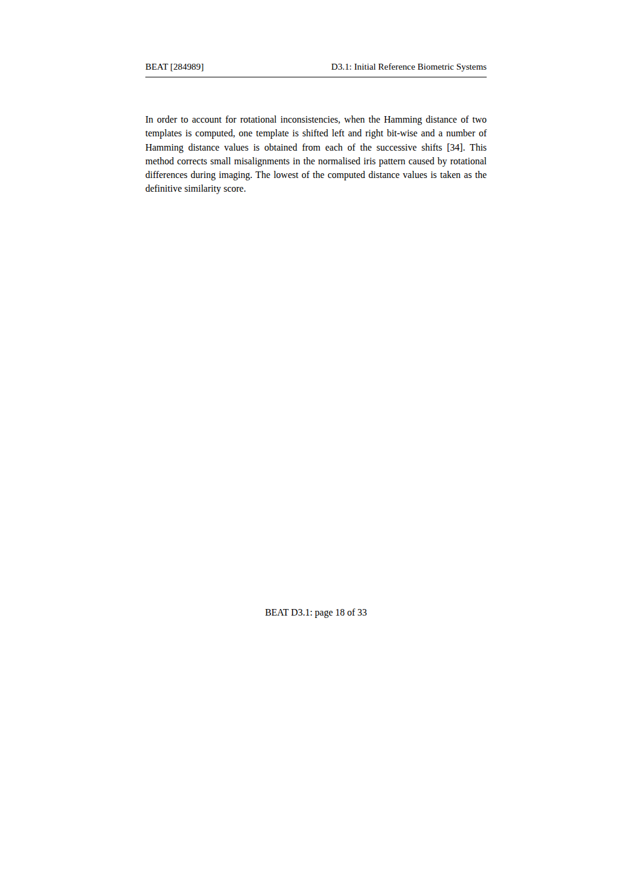BEAT [284989] D3.1: Initial Reference Biometric Systems
In order to account for rotational inconsistencies, when the Hamming distance of two templates is computed, one template is shifted left and right bit-wise and a number of Hamming distance values is obtained from each of the successive shifts [34]. This method corrects small misalignments in the normalised iris pattern caused by rotational differences during imaging. The lowest of the computed distance values is taken as the definitive similarity score.
BEAT D3.1: page 18 of 33